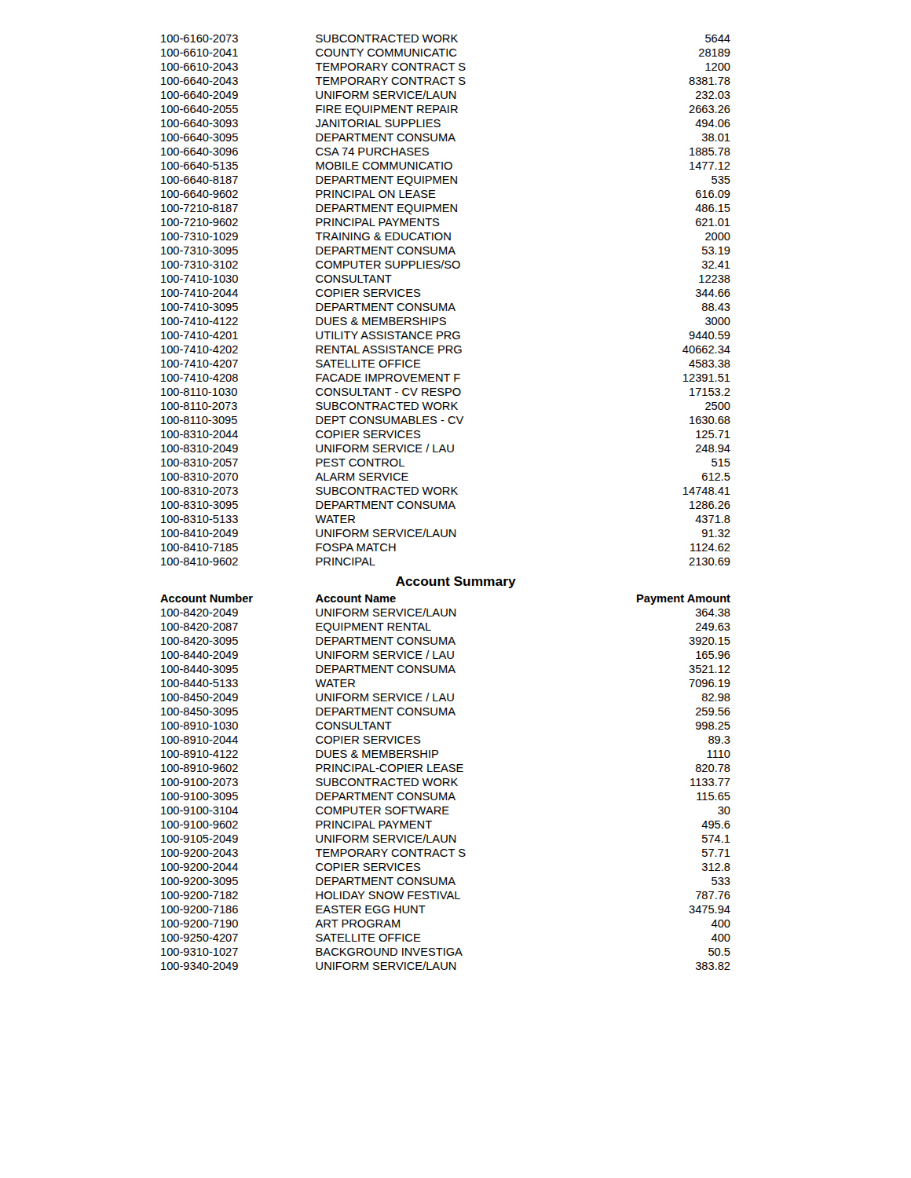| 100-6160-2073 | SUBCONTRACTED WORK | 5644 |
| 100-6610-2041 | COUNTY COMMUNICATIC | 28189 |
| 100-6610-2043 | TEMPORARY CONTRACT S | 1200 |
| 100-6640-2043 | TEMPORARY CONTRACT S | 8381.78 |
| 100-6640-2049 | UNIFORM SERVICE/LAUN | 232.03 |
| 100-6640-2055 | FIRE EQUIPMENT REPAIR | 2663.26 |
| 100-6640-3093 | JANITORIAL SUPPLIES | 494.06 |
| 100-6640-3095 | DEPARTMENT CONSUMA | 38.01 |
| 100-6640-3096 | CSA 74 PURCHASES | 1885.78 |
| 100-6640-5135 | MOBILE COMMUNICATIO | 1477.12 |
| 100-6640-8187 | DEPARTMENT EQUIPMEN | 535 |
| 100-6640-9602 | PRINCIPAL ON LEASE | 616.09 |
| 100-7210-8187 | DEPARTMENT EQUIPMEN | 486.15 |
| 100-7210-9602 | PRINCIPAL PAYMENTS | 621.01 |
| 100-7310-1029 | TRAINING & EDUCATION | 2000 |
| 100-7310-3095 | DEPARTMENT CONSUMA | 53.19 |
| 100-7310-3102 | COMPUTER SUPPLIES/SO | 32.41 |
| 100-7410-1030 | CONSULTANT | 12238 |
| 100-7410-2044 | COPIER SERVICES | 344.66 |
| 100-7410-3095 | DEPARTMENT CONSUMA | 88.43 |
| 100-7410-4122 | DUES & MEMBERSHIPS | 3000 |
| 100-7410-4201 | UTILITY ASSISTANCE PRG | 9440.59 |
| 100-7410-4202 | RENTAL ASSISTANCE PRG | 40662.34 |
| 100-7410-4207 | SATELLITE OFFICE | 4583.38 |
| 100-7410-4208 | FACADE IMPROVEMENT F | 12391.51 |
| 100-8110-1030 | CONSULTANT - CV RESPO | 17153.2 |
| 100-8110-2073 | SUBCONTRACTED WORK | 2500 |
| 100-8110-3095 | DEPT CONSUMABLES - CV | 1630.68 |
| 100-8310-2044 | COPIER SERVICES | 125.71 |
| 100-8310-2049 | UNIFORM SERVICE / LAU | 248.94 |
| 100-8310-2057 | PEST CONTROL | 515 |
| 100-8310-2070 | ALARM SERVICE | 612.5 |
| 100-8310-2073 | SUBCONTRACTED WORK | 14748.41 |
| 100-8310-3095 | DEPARTMENT CONSUMA | 1286.26 |
| 100-8310-5133 | WATER | 4371.8 |
| 100-8410-2049 | UNIFORM SERVICE/LAUN | 91.32 |
| 100-8410-7185 | FOSPA MATCH | 1124.62 |
| 100-8410-9602 | PRINCIPAL | 2130.69 |
| Account Summary |
| Account Number | Account Name | Payment Amount |
| 100-8420-2049 | UNIFORM SERVICE/LAUN | 364.38 |
| 100-8420-2087 | EQUIPMENT RENTAL | 249.63 |
| 100-8420-3095 | DEPARTMENT CONSUMA | 3920.15 |
| 100-8440-2049 | UNIFORM SERVICE / LAU | 165.96 |
| 100-8440-3095 | DEPARTMENT CONSUMA | 3521.12 |
| 100-8440-5133 | WATER | 7096.19 |
| 100-8450-2049 | UNIFORM SERVICE / LAU | 82.98 |
| 100-8450-3095 | DEPARTMENT CONSUMA | 259.56 |
| 100-8910-1030 | CONSULTANT | 998.25 |
| 100-8910-2044 | COPIER SERVICES | 89.3 |
| 100-8910-4122 | DUES & MEMBERSHIP | 1110 |
| 100-8910-9602 | PRINCIPAL-COPIER LEASE | 820.78 |
| 100-9100-2073 | SUBCONTRACTED WORK | 1133.77 |
| 100-9100-3095 | DEPARTMENT CONSUMA | 115.65 |
| 100-9100-3104 | COMPUTER SOFTWARE | 30 |
| 100-9100-9602 | PRINCIPAL PAYMENT | 495.6 |
| 100-9105-2049 | UNIFORM SERVICE/LAUN | 574.1 |
| 100-9200-2043 | TEMPORARY CONTRACT S | 57.71 |
| 100-9200-2044 | COPIER SERVICES | 312.8 |
| 100-9200-3095 | DEPARTMENT CONSUMA | 533 |
| 100-9200-7182 | HOLIDAY SNOW FESTIVAL | 787.76 |
| 100-9200-7186 | EASTER EGG HUNT | 3475.94 |
| 100-9200-7190 | ART PROGRAM | 400 |
| 100-9250-4207 | SATELLITE OFFICE | 400 |
| 100-9310-1027 | BACKGROUND INVESTIGA | 50.5 |
| 100-9340-2049 | UNIFORM SERVICE/LAUN | 383.82 |